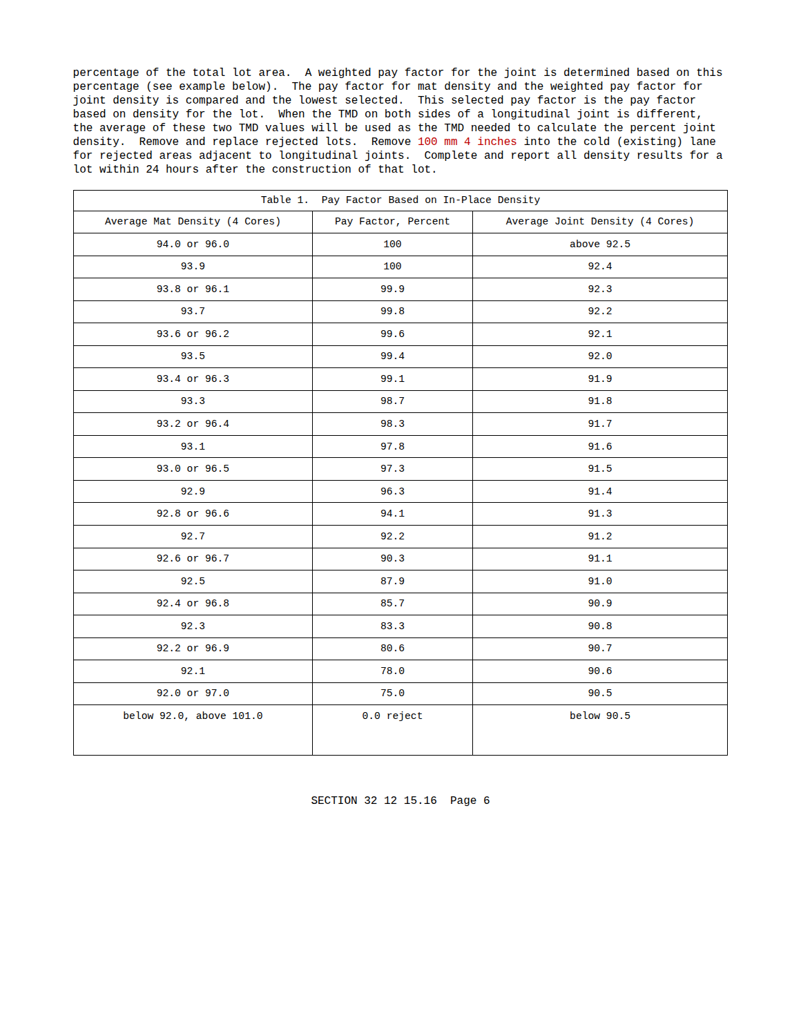percentage of the total lot area. A weighted pay factor for the joint is determined based on this percentage (see example below). The pay factor for mat density and the weighted pay factor for joint density is compared and the lowest selected. This selected pay factor is the pay factor based on density for the lot. When the TMD on both sides of a longitudinal joint is different, the average of these two TMD values will be used as the TMD needed to calculate the percent joint density. Remove and replace rejected lots. Remove 100 mm 4 inches into the cold (existing) lane for rejected areas adjacent to longitudinal joints. Complete and report all density results for a lot within 24 hours after the construction of that lot.
Table 1. Pay Factor Based on In-Place Density
| Average Mat Density (4 Cores) | Pay Factor, Percent | Average Joint Density (4 Cores) |
| --- | --- | --- |
| 94.0 or 96.0 | 100 | above 92.5 |
| 93.9 | 100 | 92.4 |
| 93.8 or 96.1 | 99.9 | 92.3 |
| 93.7 | 99.8 | 92.2 |
| 93.6 or 96.2 | 99.6 | 92.1 |
| 93.5 | 99.4 | 92.0 |
| 93.4 or 96.3 | 99.1 | 91.9 |
| 93.3 | 98.7 | 91.8 |
| 93.2 or 96.4 | 98.3 | 91.7 |
| 93.1 | 97.8 | 91.6 |
| 93.0 or 96.5 | 97.3 | 91.5 |
| 92.9 | 96.3 | 91.4 |
| 92.8 or 96.6 | 94.1 | 91.3 |
| 92.7 | 92.2 | 91.2 |
| 92.6 or 96.7 | 90.3 | 91.1 |
| 92.5 | 87.9 | 91.0 |
| 92.4 or 96.8 | 85.7 | 90.9 |
| 92.3 | 83.3 | 90.8 |
| 92.2 or 96.9 | 80.6 | 90.7 |
| 92.1 | 78.0 | 90.6 |
| 92.0 or 97.0 | 75.0 | 90.5 |
| below 92.0, above 101.0 | 0.0 reject | below 90.5 |
SECTION 32 12 15.16 Page 6